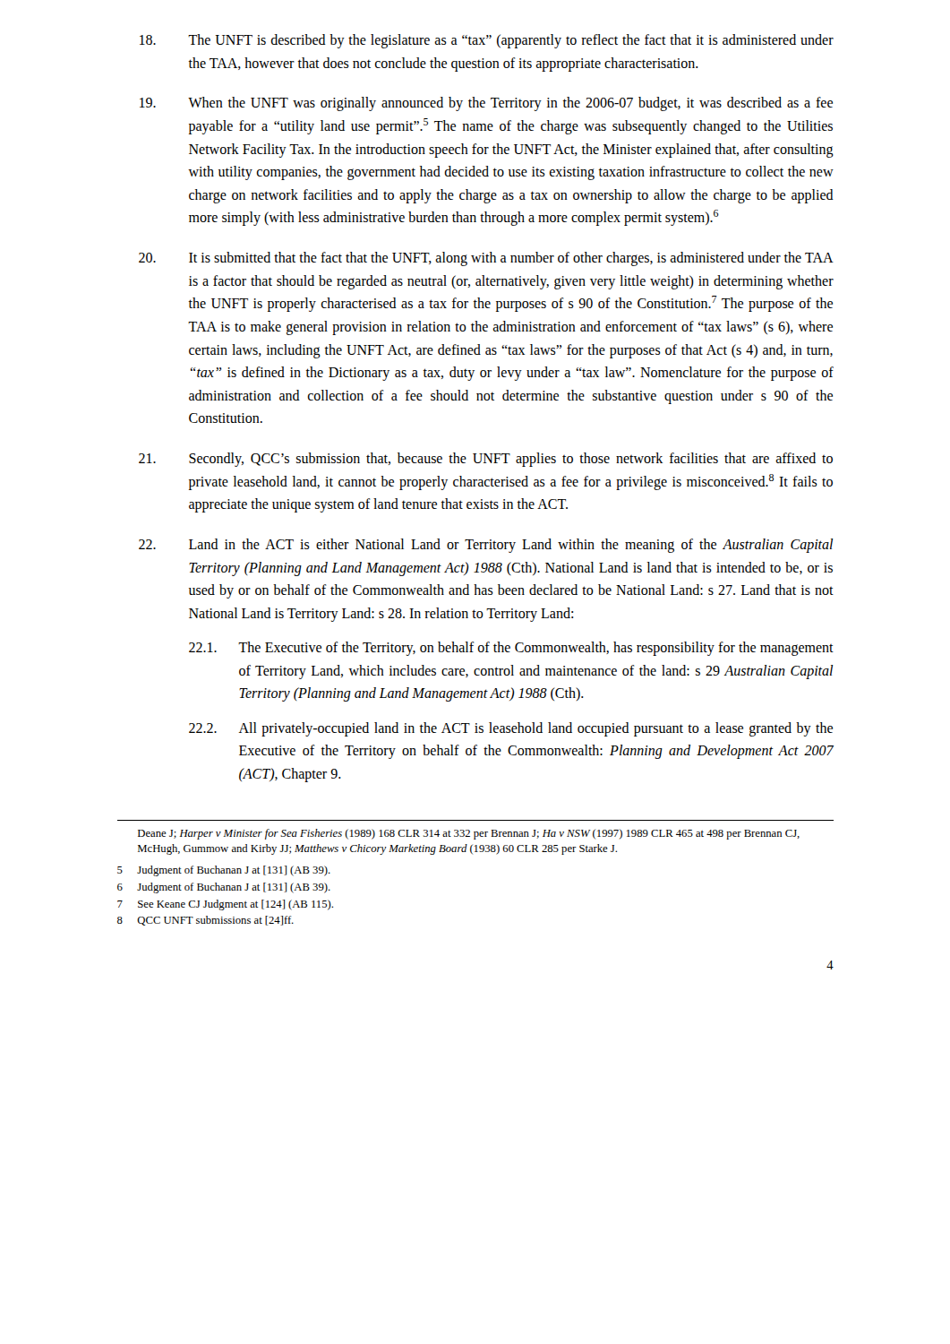18. The UNFT is described by the legislature as a “tax” (apparently to reflect the fact that it is administered under the TAA, however that does not conclude the question of its appropriate characterisation.
19. When the UNFT was originally announced by the Territory in the 2006-07 budget, it was described as a fee payable for a “utility land use permit”.5 The name of the charge was subsequently changed to the Utilities Network Facility Tax. In the introduction speech for the UNFT Act, the Minister explained that, after consulting with utility companies, the government had decided to use its existing taxation infrastructure to collect the new charge on network facilities and to apply the charge as a tax on ownership to allow the charge to be applied more simply (with less administrative burden than through a more complex permit system).6
20. It is submitted that the fact that the UNFT, along with a number of other charges, is administered under the TAA is a factor that should be regarded as neutral (or, alternatively, given very little weight) in determining whether the UNFT is properly characterised as a tax for the purposes of s 90 of the Constitution.7 The purpose of the TAA is to make general provision in relation to the administration and enforcement of “tax laws” (s 6), where certain laws, including the UNFT Act, are defined as “tax laws” for the purposes of that Act (s 4) and, in turn, “tax” is defined in the Dictionary as a tax, duty or levy under a “tax law”. Nomenclature for the purpose of administration and collection of a fee should not determine the substantive question under s 90 of the Constitution.
21. Secondly, QCC’s submission that, because the UNFT applies to those network facilities that are affixed to private leasehold land, it cannot be properly characterised as a fee for a privilege is misconceived.8 It fails to appreciate the unique system of land tenure that exists in the ACT.
22. Land in the ACT is either National Land or Territory Land within the meaning of the Australian Capital Territory (Planning and Land Management Act) 1988 (Cth). National Land is land that is intended to be, or is used by or on behalf of the Commonwealth and has been declared to be National Land: s 27. Land that is not National Land is Territory Land: s 28. In relation to Territory Land:
22.1. The Executive of the Territory, on behalf of the Commonwealth, has responsibility for the management of Territory Land, which includes care, control and maintenance of the land: s 29 Australian Capital Territory (Planning and Land Management Act) 1988 (Cth).
22.2. All privately-occupied land in the ACT is leasehold land occupied pursuant to a lease granted by the Executive of the Territory on behalf of the Commonwealth: Planning and Development Act 2007 (ACT), Chapter 9.
Deane J; Harper v Minister for Sea Fisheries (1989) 168 CLR 314 at 332 per Brennan J; Ha v NSW (1997) 1989 CLR 465 at 498 per Brennan CJ, McHugh, Gummow and Kirby JJ; Matthews v Chicory Marketing Board (1938) 60 CLR 285 per Starke J.
5 Judgment of Buchanan J at [131] (AB 39).
6 Judgment of Buchanan J at [131] (AB 39).
7 See Keane CJ Judgment at [124] (AB 115).
8 QCC UNFT submissions at [24]ff.
4